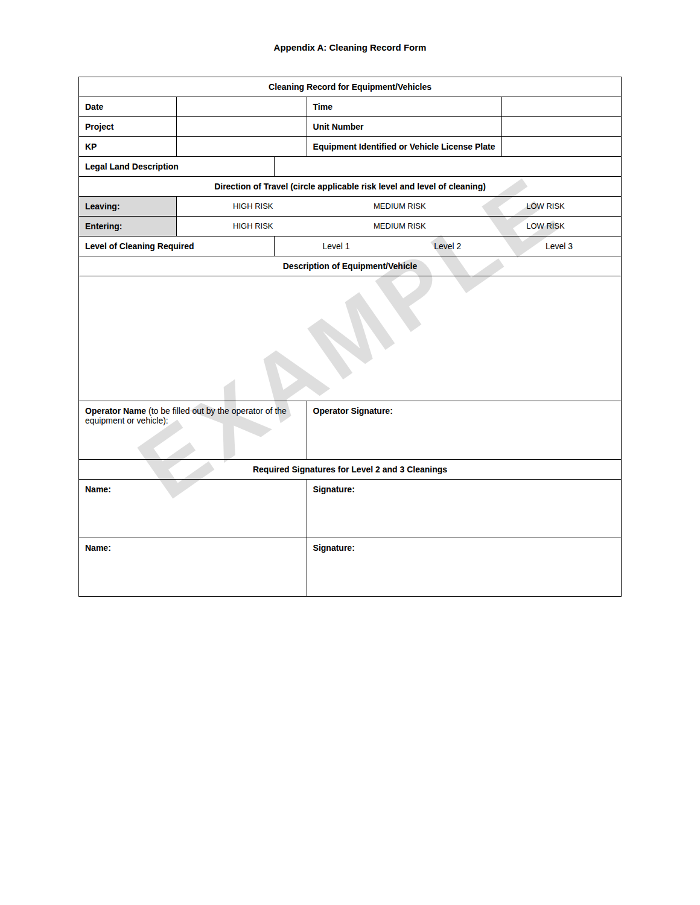Appendix A: Cleaning Record Form
EXAMPLE
| Cleaning Record for Equipment/Vehicles |
| --- |
| Date | | Time | |
| Project | | Unit Number | |
| KP | | Equipment Identified or Vehicle License Plate | |
| Legal Land Description | |
| Direction of Travel (circle applicable risk level and level of cleaning) |
| Leaving: | HIGH RISK MEDIUM RISK LOW RISK |
| Entering: | HIGH RISK MEDIUM RISK LOW RISK |
| Level of Cleaning Required | Level 1 Level 2 Level 3 |
| Description of Equipment/Vehicle |
| Operator Name (to be filled out by the operator of the equipment or vehicle): | Operator Signature: |
| Required Signatures for Level 2 and 3 Cleanings |
| Name: | Signature: |
| Name: | Signature: |